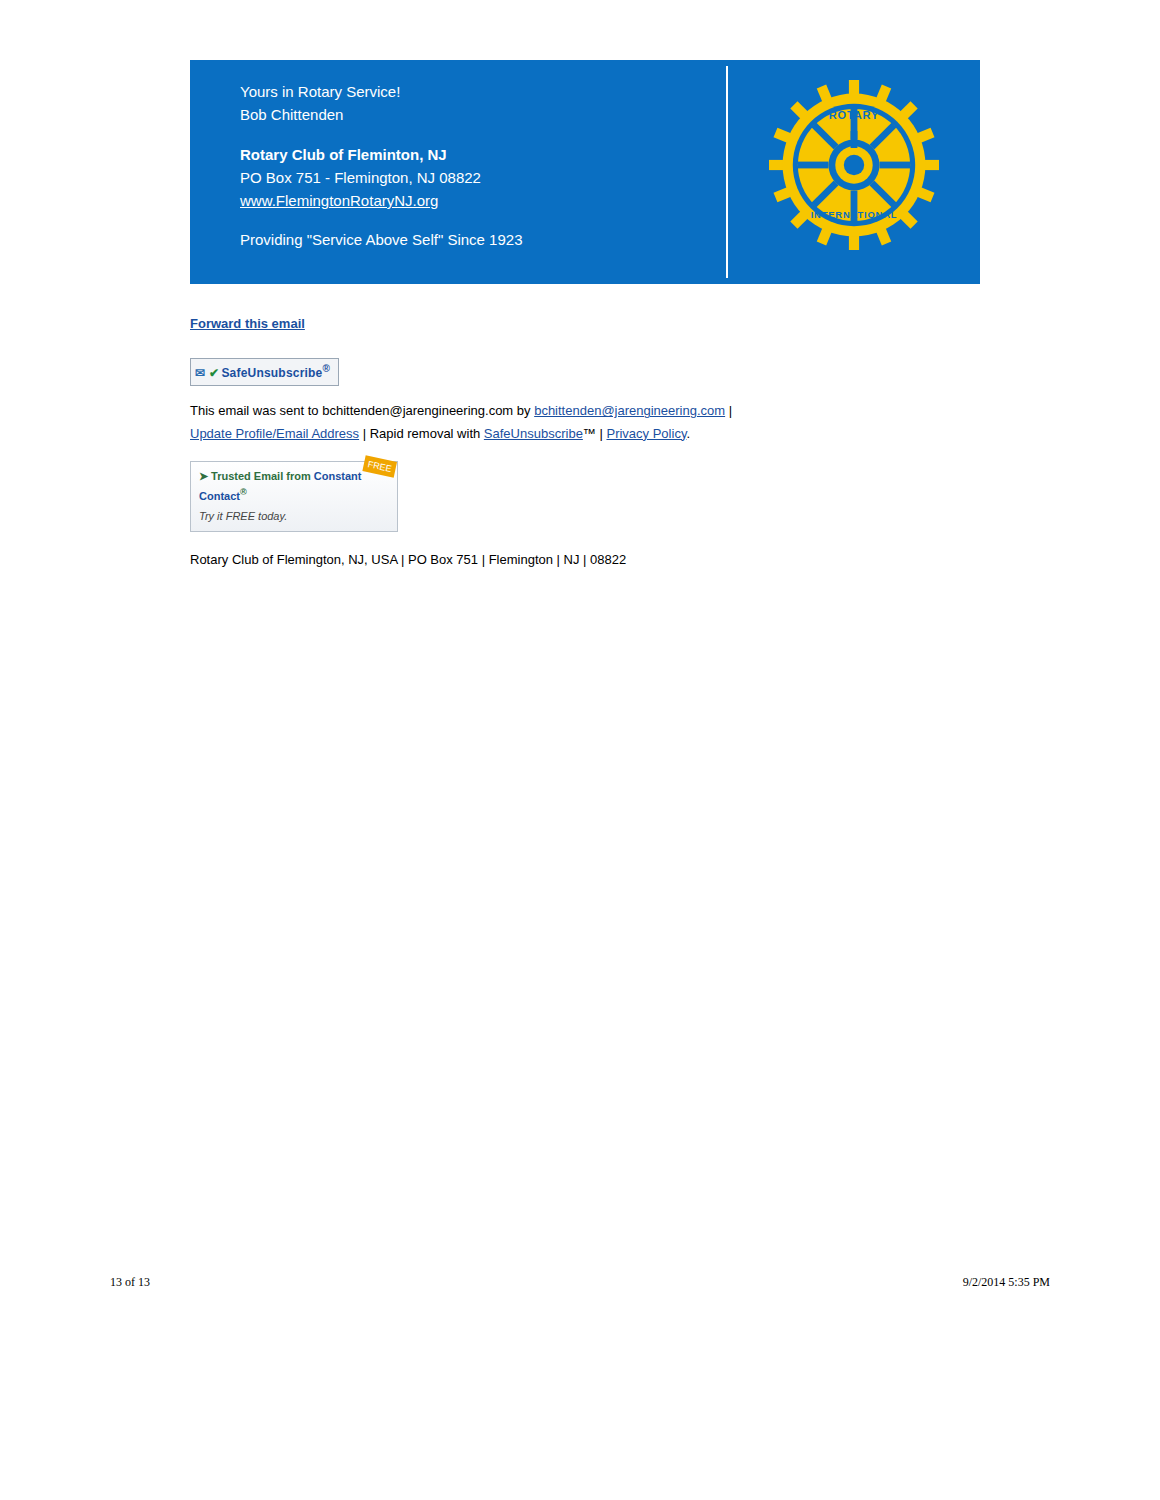Yours in Rotary Service!
Bob Chittenden
Rotary Club of Fleminton, NJ
PO Box 751 - Flemington, NJ 08822
www.FlemingtonRotaryNJ.org
Providing "Service Above Self" Since 1923
ROTARY INTERNATIONAL
Forward this email
✉✔SafeUnsubscribe®
This email was sent to bchittenden@jarengineering.com by bchittenden@jarengineering.com |
Update Profile/Email Address | Rapid removal with SafeUnsubscribe™ | Privacy Policy.
FREE
➤ Trusted Email from Constant Contact®
Try it FREE today.
Rotary Club of Flemington, NJ, USA | PO Box 751 | Flemington | NJ | 08822
13 of 13
9/2/2014 5:35 PM